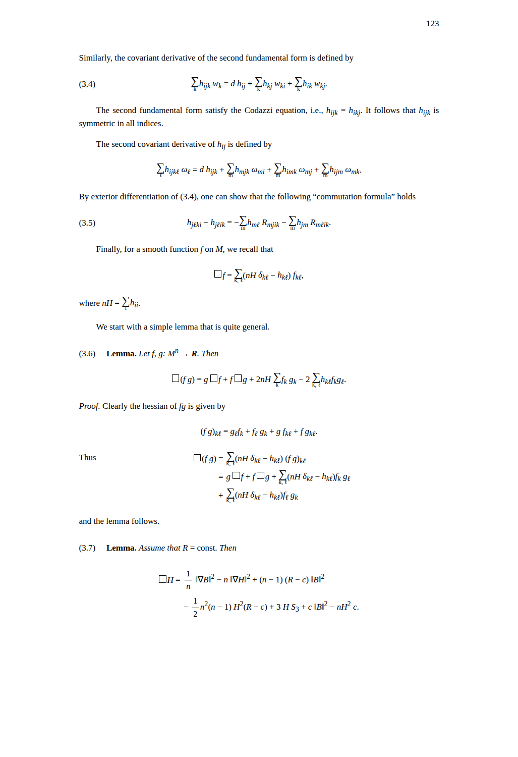123
Similarly, the covariant derivative of the second fundamental form is defined by
(3.4) ∑k hijk wk = d hij + ∑k hkj wki + ∑k hik wkj.
The second fundamental form satisfy the Codazzi equation, i.e., hijk = hikj. It follows that hijk is symmetric in all indices.
The second covariant derivative of hij is defined by
∑ℓ hijkℓ ωℓ = d hijk + ∑m hmjk ωmi + ∑m himk ωmj + ∑m hijm ωmk.
By exterior differentiation of (3.4), one can show that the following “commutation formula” holds
(3.5) hjℓki − hjℓik = −∑m hmℓ Rmjik − ∑m hjm Rmℓik.
Finally, for a smooth function f on M, we recall that
f = ∑k, ℓ(nH δkℓ − hkℓ) fkℓ,
where nH = ∑i hii.
We start with a simple lemma that is quite general.
(3.6) Lemma. Let f, g: Mn → R. Then
(f g) = g f + f g + 2nH ∑k fk gk − 2 ∑k, ℓ hkℓ fk gℓ.
Proof. Clearly the hessian of fg is given by
(f g)kℓ = gℓ fk + fℓ gk + g fkℓ + f gkℓ.
Thus
(f g) = ∑k, ℓ(nH δkℓ − hkℓ) (f g)kℓ
= g f + f g + ∑k, ℓ(nH δkℓ − hkℓ)fk gℓ
+ ∑k, ℓ(nH δkℓ − hkℓ)fℓ gk
and the lemma follows.
(3.7) Lemma. Assume that R = const. Then
H = 1 n ‖∇B‖2 − n ‖∇H‖2 + (n − 1) (R − c) ‖B‖2
− 12 n2(n − 1) H2(R − c) + 3 H S3 + c ‖B‖2 − nH2 c.